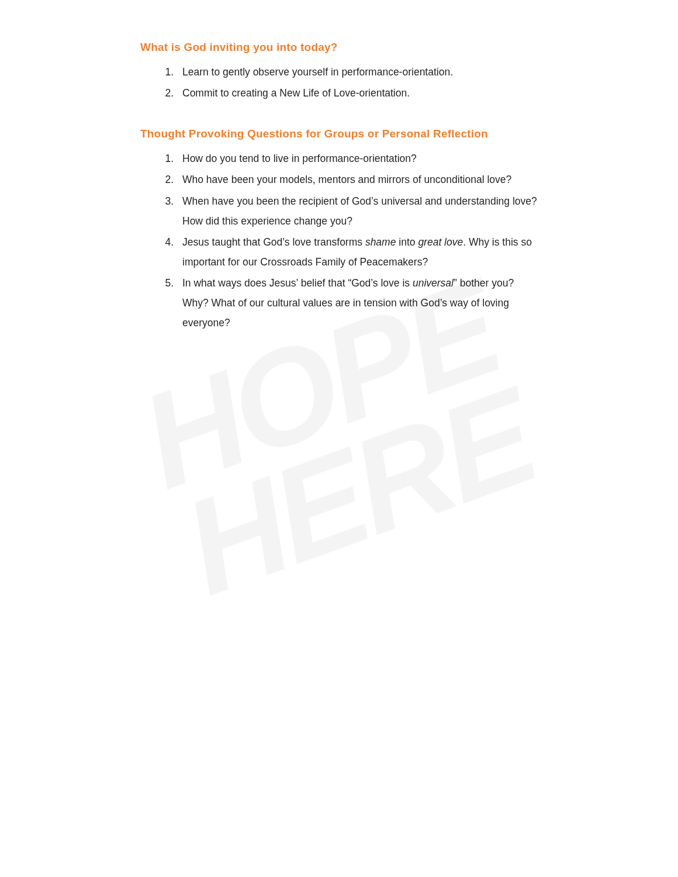HOPE
HERE
What is God inviting you into today?
Learn to gently observe yourself in performance-orientation.
Commit to creating a New Life of Love-orientation.
Thought Provoking Questions for Groups or Personal Reflection
How do you tend to live in performance-orientation?
Who have been your models, mentors and mirrors of unconditional love?
When have you been the recipient of God’s universal and understanding love? How did this experience change you?
Jesus taught that God’s love transforms shame into great love. Why is this so important for our Crossroads Family of Peacemakers?
In what ways does Jesus’ belief that “God’s love is universal” bother you? Why? What of our cultural values are in tension with God’s way of loving everyone?